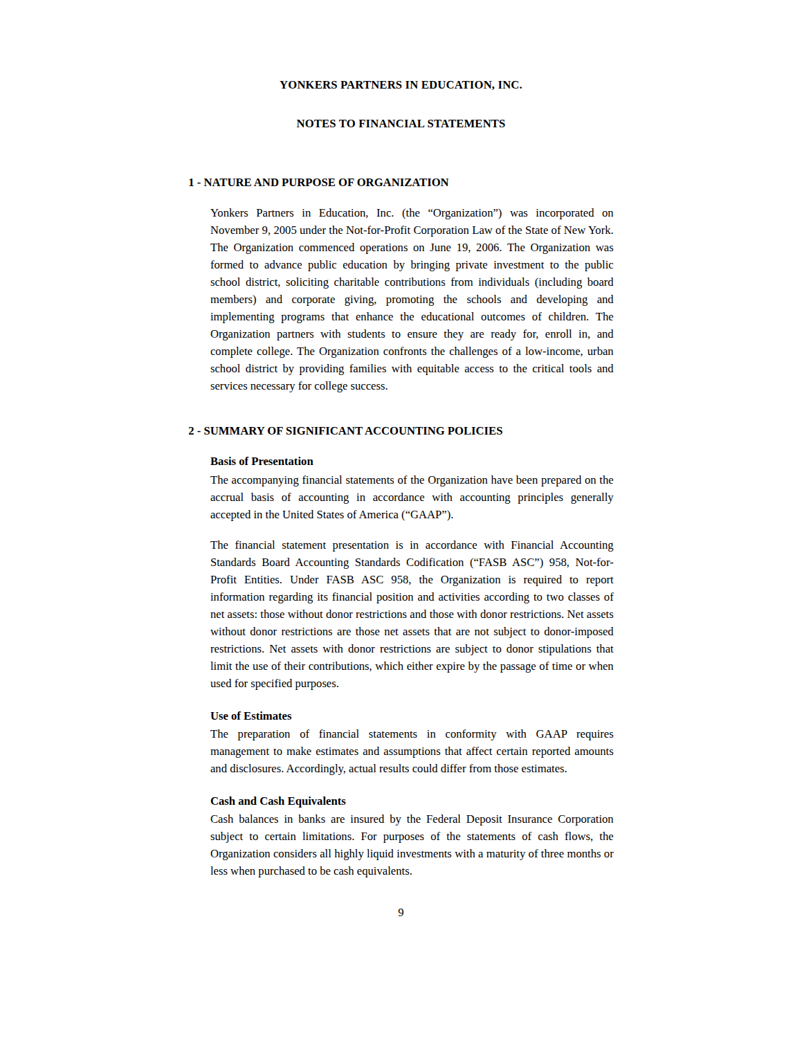YONKERS PARTNERS IN EDUCATION, INC.
NOTES TO FINANCIAL STATEMENTS
1 - NATURE AND PURPOSE OF ORGANIZATION
Yonkers Partners in Education, Inc. (the “Organization”) was incorporated on November 9, 2005 under the Not-for-Profit Corporation Law of the State of New York. The Organization commenced operations on June 19, 2006. The Organization was formed to advance public education by bringing private investment to the public school district, soliciting charitable contributions from individuals (including board members) and corporate giving, promoting the schools and developing and implementing programs that enhance the educational outcomes of children. The Organization partners with students to ensure they are ready for, enroll in, and complete college. The Organization confronts the challenges of a low-income, urban school district by providing families with equitable access to the critical tools and services necessary for college success.
2 - SUMMARY OF SIGNIFICANT ACCOUNTING POLICIES
Basis of Presentation
The accompanying financial statements of the Organization have been prepared on the accrual basis of accounting in accordance with accounting principles generally accepted in the United States of America (“GAAP”).
The financial statement presentation is in accordance with Financial Accounting Standards Board Accounting Standards Codification (“FASB ASC”) 958, Not-for-Profit Entities. Under FASB ASC 958, the Organization is required to report information regarding its financial position and activities according to two classes of net assets: those without donor restrictions and those with donor restrictions. Net assets without donor restrictions are those net assets that are not subject to donor-imposed restrictions. Net assets with donor restrictions are subject to donor stipulations that limit the use of their contributions, which either expire by the passage of time or when used for specified purposes.
Use of Estimates
The preparation of financial statements in conformity with GAAP requires management to make estimates and assumptions that affect certain reported amounts and disclosures. Accordingly, actual results could differ from those estimates.
Cash and Cash Equivalents
Cash balances in banks are insured by the Federal Deposit Insurance Corporation subject to certain limitations. For purposes of the statements of cash flows, the Organization considers all highly liquid investments with a maturity of three months or less when purchased to be cash equivalents.
9